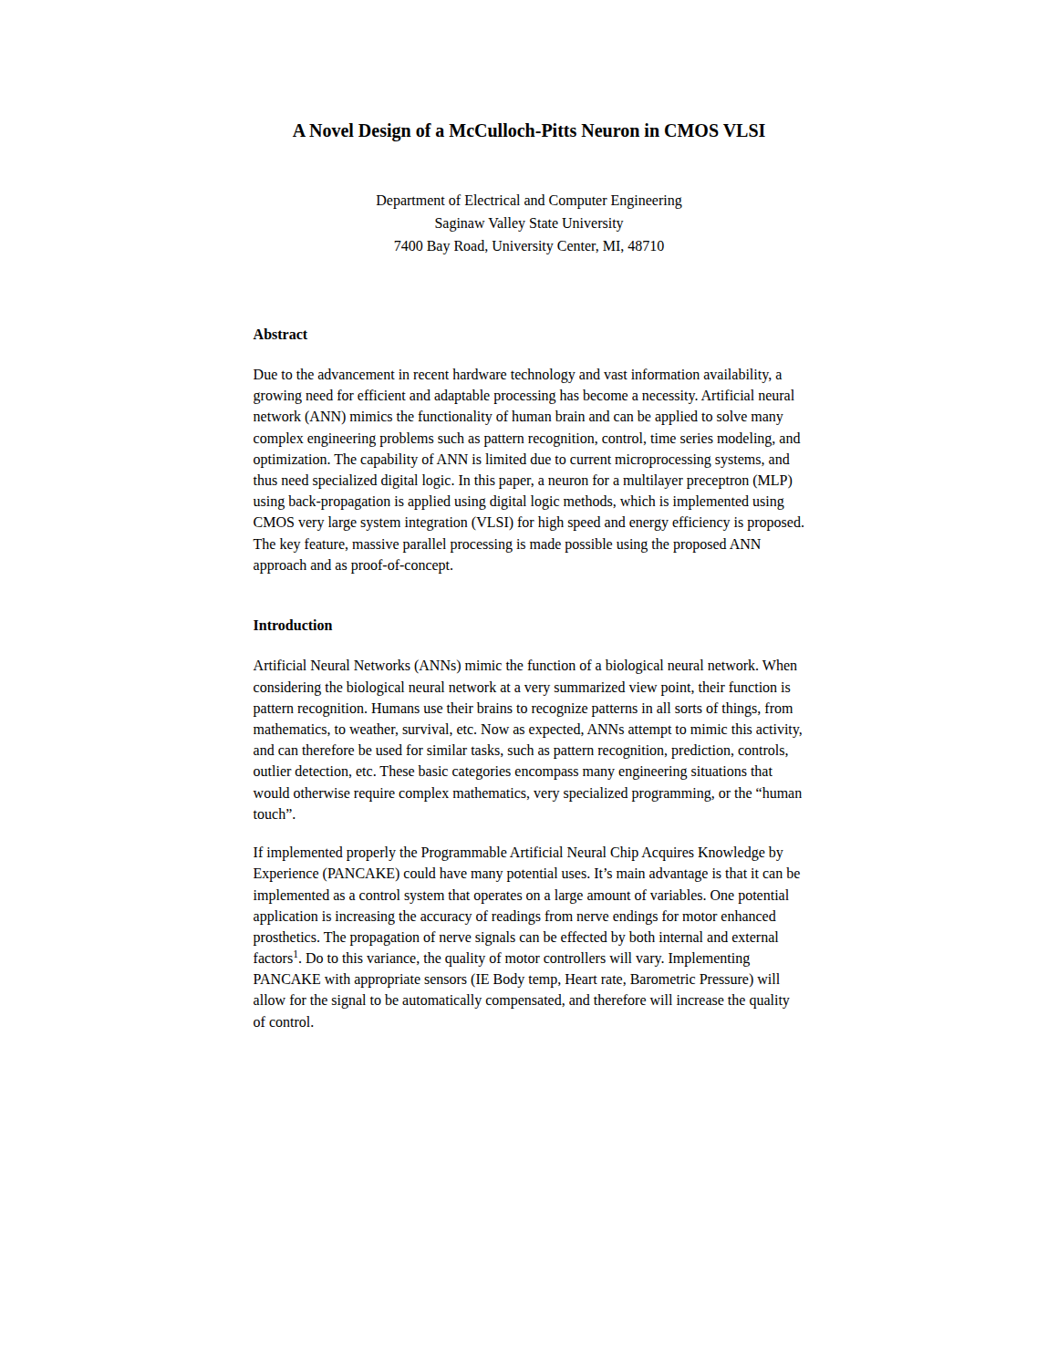A Novel Design of a McCulloch-Pitts Neuron in CMOS VLSI
Department of Electrical and Computer Engineering
Saginaw Valley State University
7400 Bay Road, University Center, MI, 48710
Abstract
Due to the advancement in recent hardware technology and vast information availability, a growing need for efficient and adaptable processing has become a necessity. Artificial neural network (ANN) mimics the functionality of human brain and can be applied to solve many complex engineering problems such as pattern recognition, control, time series modeling, and optimization. The capability of ANN is limited due to current microprocessing systems, and thus need specialized digital logic. In this paper, a neuron for a multilayer preceptron (MLP) using back-propagation is applied using digital logic methods, which is implemented using CMOS very large system integration (VLSI) for high speed and energy efficiency is proposed. The key feature, massive parallel processing is made possible using the proposed ANN approach and as proof-of-concept.
Introduction
Artificial Neural Networks (ANNs) mimic the function of a biological neural network. When considering the biological neural network at a very summarized view point, their function is pattern recognition. Humans use their brains to recognize patterns in all sorts of things, from mathematics, to weather, survival, etc. Now as expected, ANNs attempt to mimic this activity, and can therefore be used for similar tasks, such as pattern recognition, prediction, controls, outlier detection, etc. These basic categories encompass many engineering situations that would otherwise require complex mathematics, very specialized programming, or the “human touch”.
If implemented properly the Programmable Artificial Neural Chip Acquires Knowledge by Experience (PANCAKE) could have many potential uses. It’s main advantage is that it can be implemented as a control system that operates on a large amount of variables. One potential application is increasing the accuracy of readings from nerve endings for motor enhanced prosthetics. The propagation of nerve signals can be effected by both internal and external factors1. Do to this variance, the quality of motor controllers will vary. Implementing PANCAKE with appropriate sensors (IE Body temp, Heart rate, Barometric Pressure) will allow for the signal to be automatically compensated, and therefore will increase the quality of control.